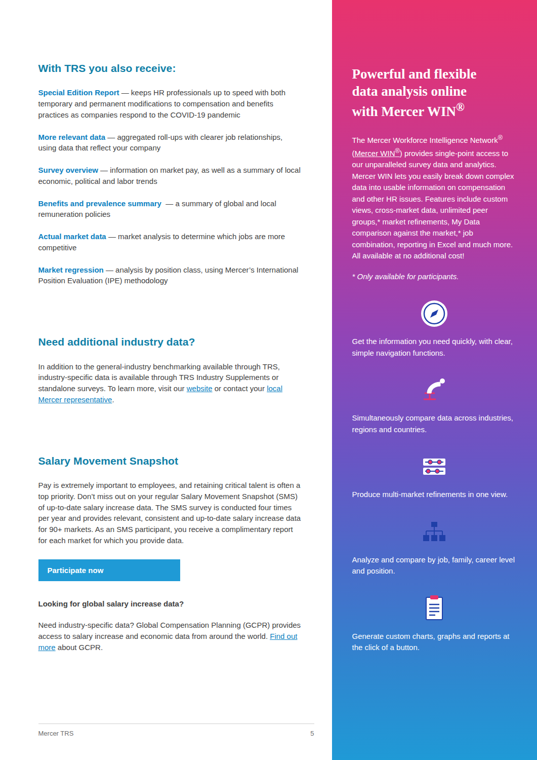With TRS you also receive:
Special Edition Report — keeps HR professionals up to speed with both temporary and permanent modifications to compensation and benefits practices as companies respond to the COVID-19 pandemic
More relevant data — aggregated roll-ups with clearer job relationships, using data that reflect your company
Survey overview — information on market pay, as well as a summary of local economic, political and labor trends
Benefits and prevalence summary — a summary of global and local remuneration policies
Actual market data — market analysis to determine which jobs are more competitive
Market regression — analysis by position class, using Mercer’s International Position Evaluation (IPE) methodology
Need additional industry data?
In addition to the general-industry benchmarking available through TRS, industry-specific data is available through TRS Industry Supplements or standalone surveys. To learn more, visit our website or contact your local Mercer representative.
Salary Movement Snapshot
Pay is extremely important to employees, and retaining critical talent is often a top priority. Don’t miss out on your regular Salary Movement Snapshot (SMS) of up-to-date salary increase data. The SMS survey is conducted four times per year and provides relevant, consistent and up-to-date salary increase data for 90+ markets. As an SMS participant, you receive a complimentary report for each market for which you provide data.
Participate now
Looking for global salary increase data?
Need industry-specific data? Global Compensation Planning (GCPR) provides access to salary increase and economic data from around the world. Find out more about GCPR.
Mercer TRS 5
Powerful and flexible
data analysis online
with Mercer WIN®
The Mercer Workforce Intelligence Network® (Mercer WIN®) provides single-point access to our unparalleled survey data and analytics. Mercer WIN lets you easily break down complex data into usable information on compensation and other HR issues. Features include custom views, cross-market data, unlimited peer groups,* market refinements, My Data comparison against the market,* job combination, reporting in Excel and much more. All available at no additional cost!
* Only available for participants.
Get the information you need quickly, with clear, simple navigation functions.
Simultaneously compare data across industries, regions and countries.
Produce multi-market refinements in one view.
Analyze and compare by job, family, career level and position.
Generate custom charts, graphs and reports at the click of a button.